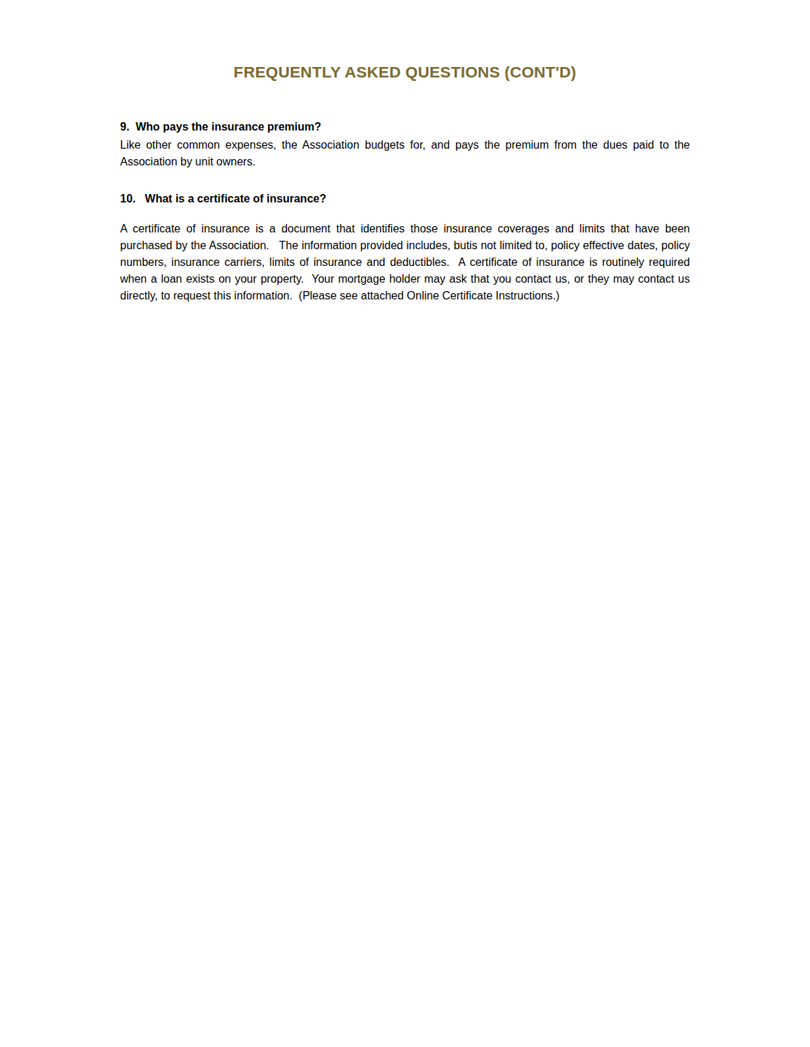FREQUENTLY ASKED QUESTIONS (CONT'D)
9. Who pays the insurance premium?
Like other common expenses, the Association budgets for, and pays the premium from the dues paid to the Association by unit owners.
10. What is a certificate of insurance?
A certificate of insurance is a document that identifies those insurance coverages and limits that have been purchased by the Association. The information provided includes, butis not limited to, policy effective dates, policy numbers, insurance carriers, limits of insurance and deductibles. A certificate of insurance is routinely required when a loan exists on your property. Your mortgage holder may ask that you contact us, or they may contact us directly, to request this information. (Please see attached Online Certificate Instructions.)